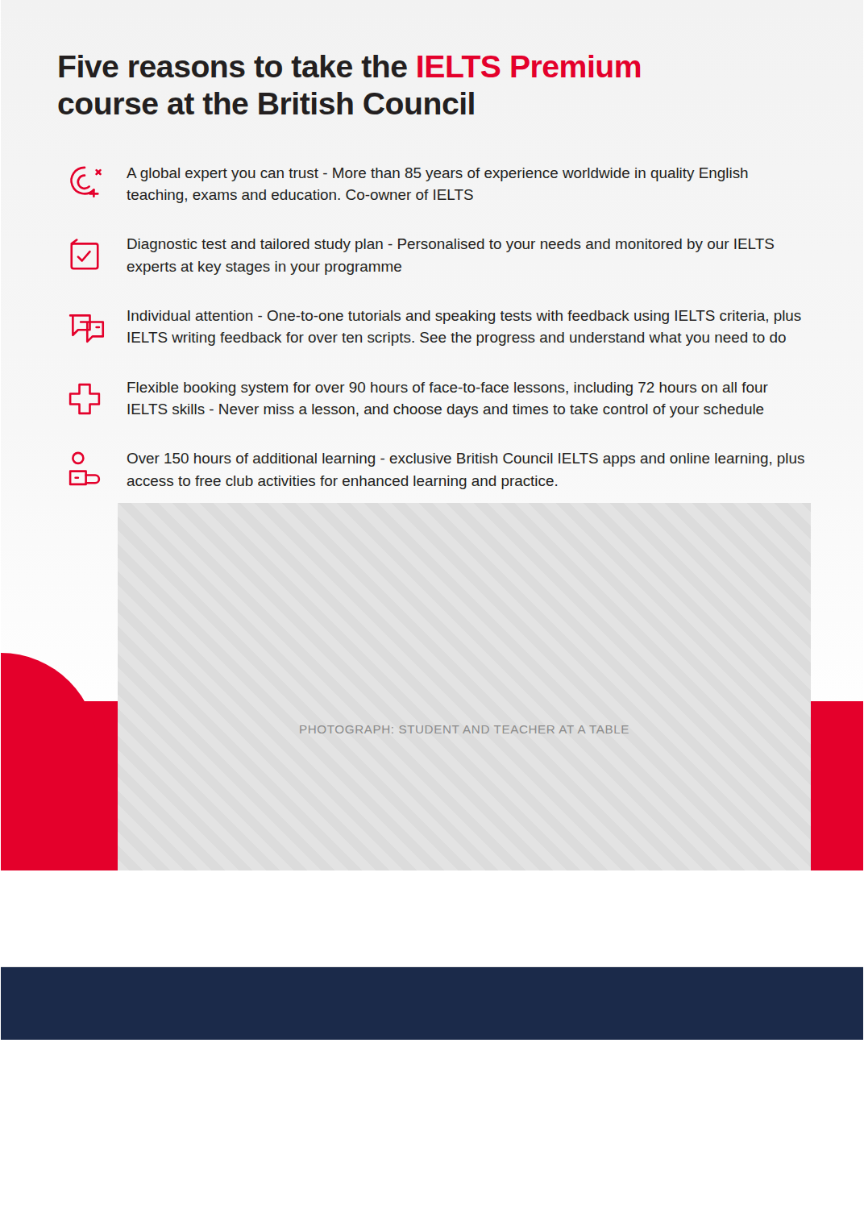Five reasons to take the IELTS Premium
course at the British Council
A global expert you can trust - More than 85 years of experience worldwide in quality English teaching, exams and education. Co-owner of IELTS
Diagnostic test and tailored study plan - Personalised to your needs and monitored by our IELTS experts at key stages in your programme
Individual attention - One-to-one tutorials and speaking tests with feedback using IELTS criteria, plus IELTS writing feedback for over ten scripts. See the progress and understand what you need to do
Flexible booking system for over 90 hours of face-to-face lessons, including 72 hours on all four IELTS skills - Never miss a lesson, and choose days and times to take control of your schedule
Over 150 hours of additional learning - exclusive British Council IELTS apps and online learning, plus access to free club activities for enhanced learning and practice.
Photograph: student and teacher at a table